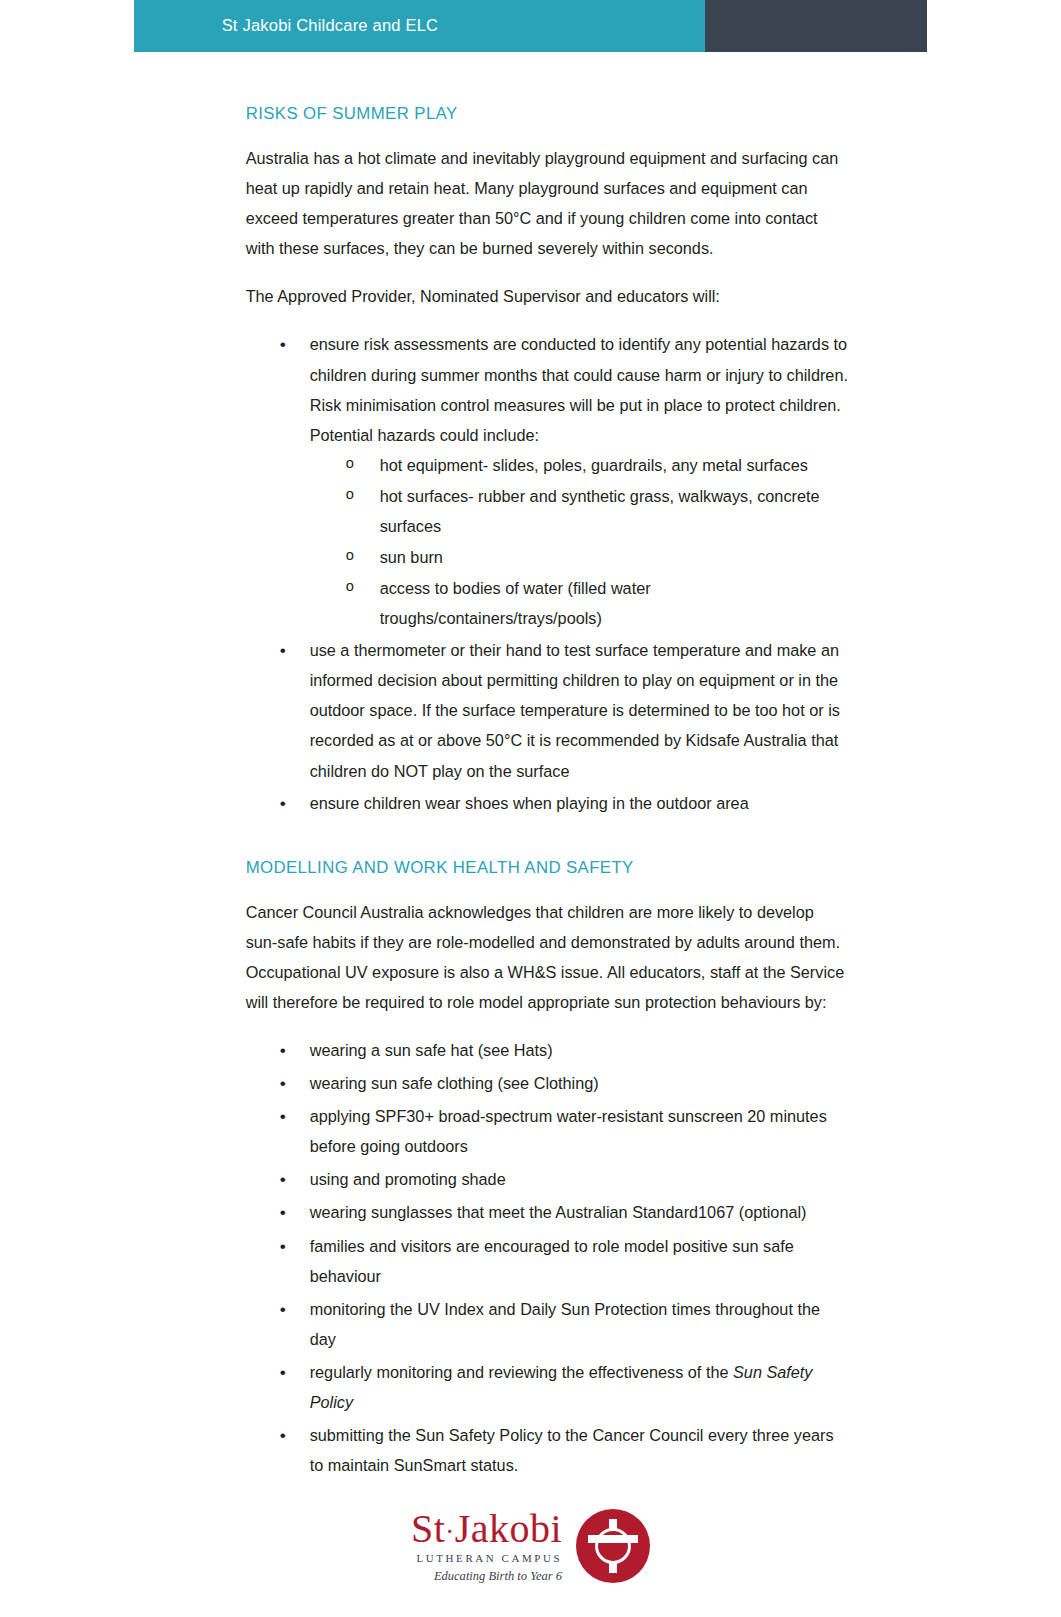St Jakobi Childcare and ELC
Risks of Summer Play
Australia has a hot climate and inevitably playground equipment and surfacing can heat up rapidly and retain heat. Many playground surfaces and equipment can exceed temperatures greater than 50°C and if young children come into contact with these surfaces, they can be burned severely within seconds.
The Approved Provider, Nominated Supervisor and educators will:
ensure risk assessments are conducted to identify any potential hazards to children during summer months that could cause harm or injury to children. Risk minimisation control measures will be put in place to protect children. Potential hazards could include:
hot equipment- slides, poles, guardrails, any metal surfaces
hot surfaces- rubber and synthetic grass, walkways, concrete surfaces
sun burn
access to bodies of water (filled water troughs/containers/trays/pools)
use a thermometer or their hand to test surface temperature and make an informed decision about permitting children to play on equipment or in the outdoor space. If the surface temperature is determined to be too hot or is recorded as at or above 50°C it is recommended by Kidsafe Australia that children do NOT play on the surface
ensure children wear shoes when playing in the outdoor area
Modelling and Work Health and Safety
Cancer Council Australia acknowledges that children are more likely to develop sun-safe habits if they are role-modelled and demonstrated by adults around them. Occupational UV exposure is also a WH&S issue. All educators, staff at the Service will therefore be required to role model appropriate sun protection behaviours by:
wearing a sun safe hat (see Hats)
wearing sun safe clothing (see Clothing)
applying SPF30+ broad-spectrum water-resistant sunscreen 20 minutes before going outdoors
using and promoting shade
wearing sunglasses that meet the Australian Standard1067 (optional)
families and visitors are encouraged to role model positive sun safe behaviour
monitoring the UV Index and Daily Sun Protection times throughout the day
regularly monitoring and reviewing the effectiveness of the Sun Safety Policy
submitting the Sun Safety Policy to the Cancer Council every three years to maintain SunSmart status.
St·Jakobi
LUTHERAN CAMPUS
Educating Birth to Year 6